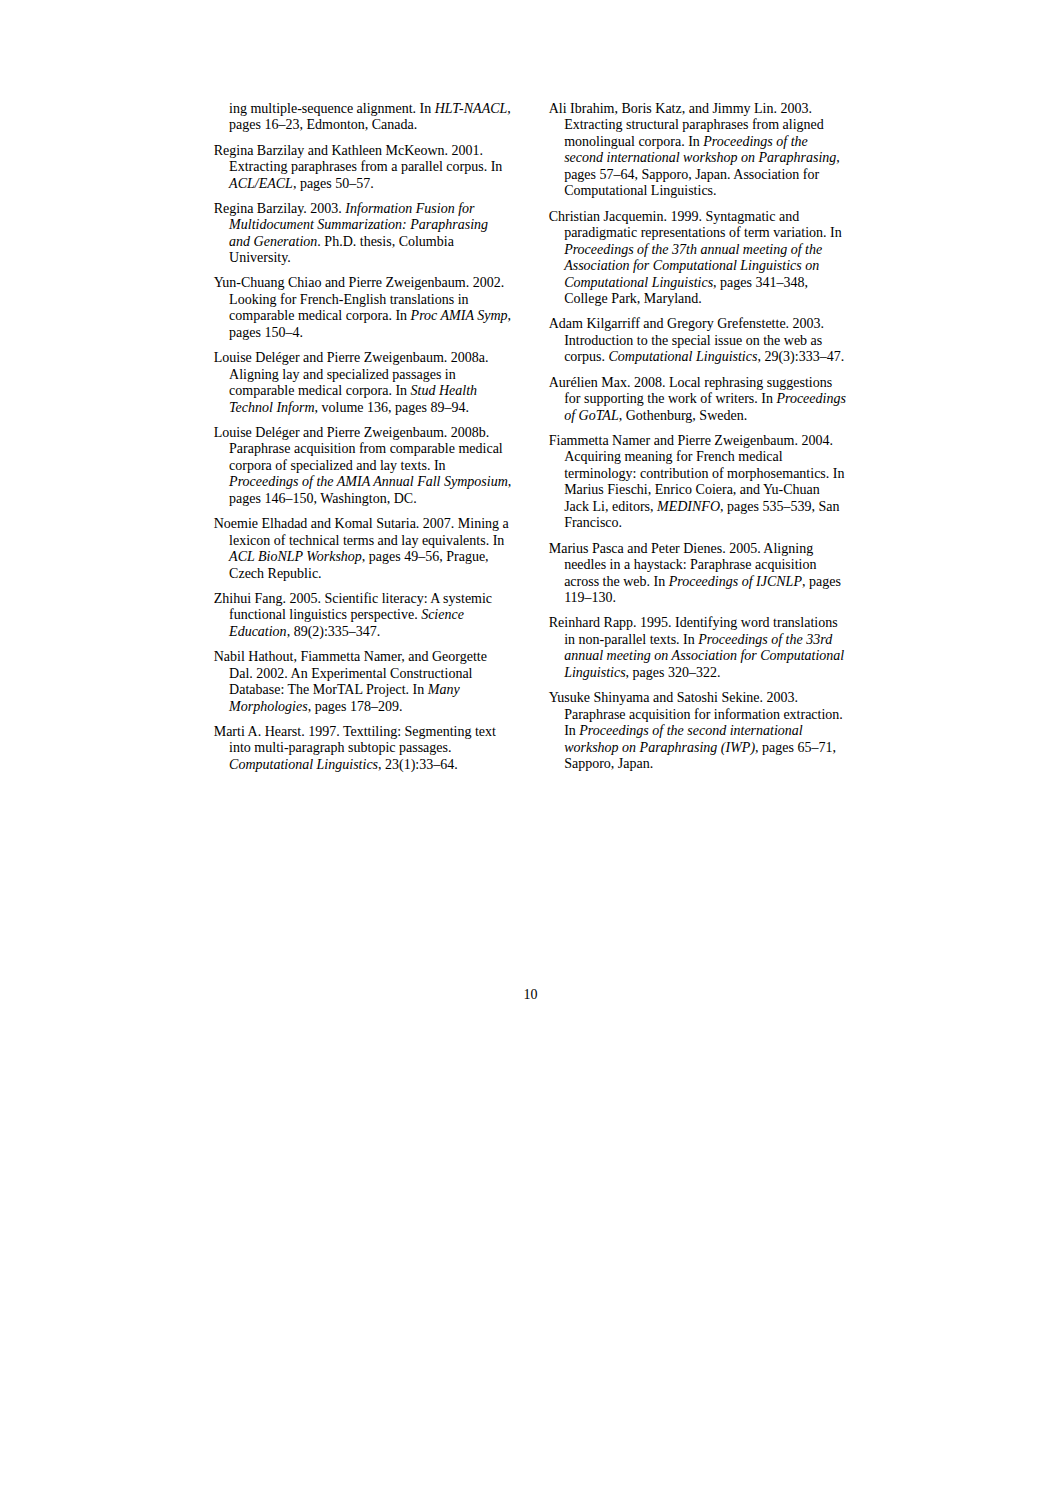ing multiple-sequence alignment. In HLT-NAACL, pages 16–23, Edmonton, Canada.
Regina Barzilay and Kathleen McKeown. 2001. Extracting paraphrases from a parallel corpus. In ACL/EACL, pages 50–57.
Regina Barzilay. 2003. Information Fusion for Multidocument Summarization: Paraphrasing and Generation. Ph.D. thesis, Columbia University.
Yun-Chuang Chiao and Pierre Zweigenbaum. 2002. Looking for French-English translations in comparable medical corpora. In Proc AMIA Symp, pages 150–4.
Louise Deléger and Pierre Zweigenbaum. 2008a. Aligning lay and specialized passages in comparable medical corpora. In Stud Health Technol Inform, volume 136, pages 89–94.
Louise Deléger and Pierre Zweigenbaum. 2008b. Paraphrase acquisition from comparable medical corpora of specialized and lay texts. In Proceedings of the AMIA Annual Fall Symposium, pages 146–150, Washington, DC.
Noemie Elhadad and Komal Sutaria. 2007. Mining a lexicon of technical terms and lay equivalents. In ACL BioNLP Workshop, pages 49–56, Prague, Czech Republic.
Zhihui Fang. 2005. Scientific literacy: A systemic functional linguistics perspective. Science Education, 89(2):335–347.
Nabil Hathout, Fiammetta Namer, and Georgette Dal. 2002. An Experimental Constructional Database: The MorTAL Project. In Many Morphologies, pages 178–209.
Marti A. Hearst. 1997. Texttiling: Segmenting text into multi-paragraph subtopic passages. Computational Linguistics, 23(1):33–64.
Ali Ibrahim, Boris Katz, and Jimmy Lin. 2003. Extracting structural paraphrases from aligned monolingual corpora. In Proceedings of the second international workshop on Paraphrasing, pages 57–64, Sapporo, Japan. Association for Computational Linguistics.
Christian Jacquemin. 1999. Syntagmatic and paradigmatic representations of term variation. In Proceedings of the 37th annual meeting of the Association for Computational Linguistics on Computational Linguistics, pages 341–348, College Park, Maryland.
Adam Kilgarriff and Gregory Grefenstette. 2003. Introduction to the special issue on the web as corpus. Computational Linguistics, 29(3):333–47.
Aurélien Max. 2008. Local rephrasing suggestions for supporting the work of writers. In Proceedings of GoTAL, Gothenburg, Sweden.
Fiammetta Namer and Pierre Zweigenbaum. 2004. Acquiring meaning for French medical terminology: contribution of morphosemantics. In Marius Fieschi, Enrico Coiera, and Yu-Chuan Jack Li, editors, MEDINFO, pages 535–539, San Francisco.
Marius Pasca and Peter Dienes. 2005. Aligning needles in a haystack: Paraphrase acquisition across the web. In Proceedings of IJCNLP, pages 119–130.
Reinhard Rapp. 1995. Identifying word translations in non-parallel texts. In Proceedings of the 33rd annual meeting on Association for Computational Linguistics, pages 320–322.
Yusuke Shinyama and Satoshi Sekine. 2003. Paraphrase acquisition for information extraction. In Proceedings of the second international workshop on Paraphrasing (IWP), pages 65–71, Sapporo, Japan.
10